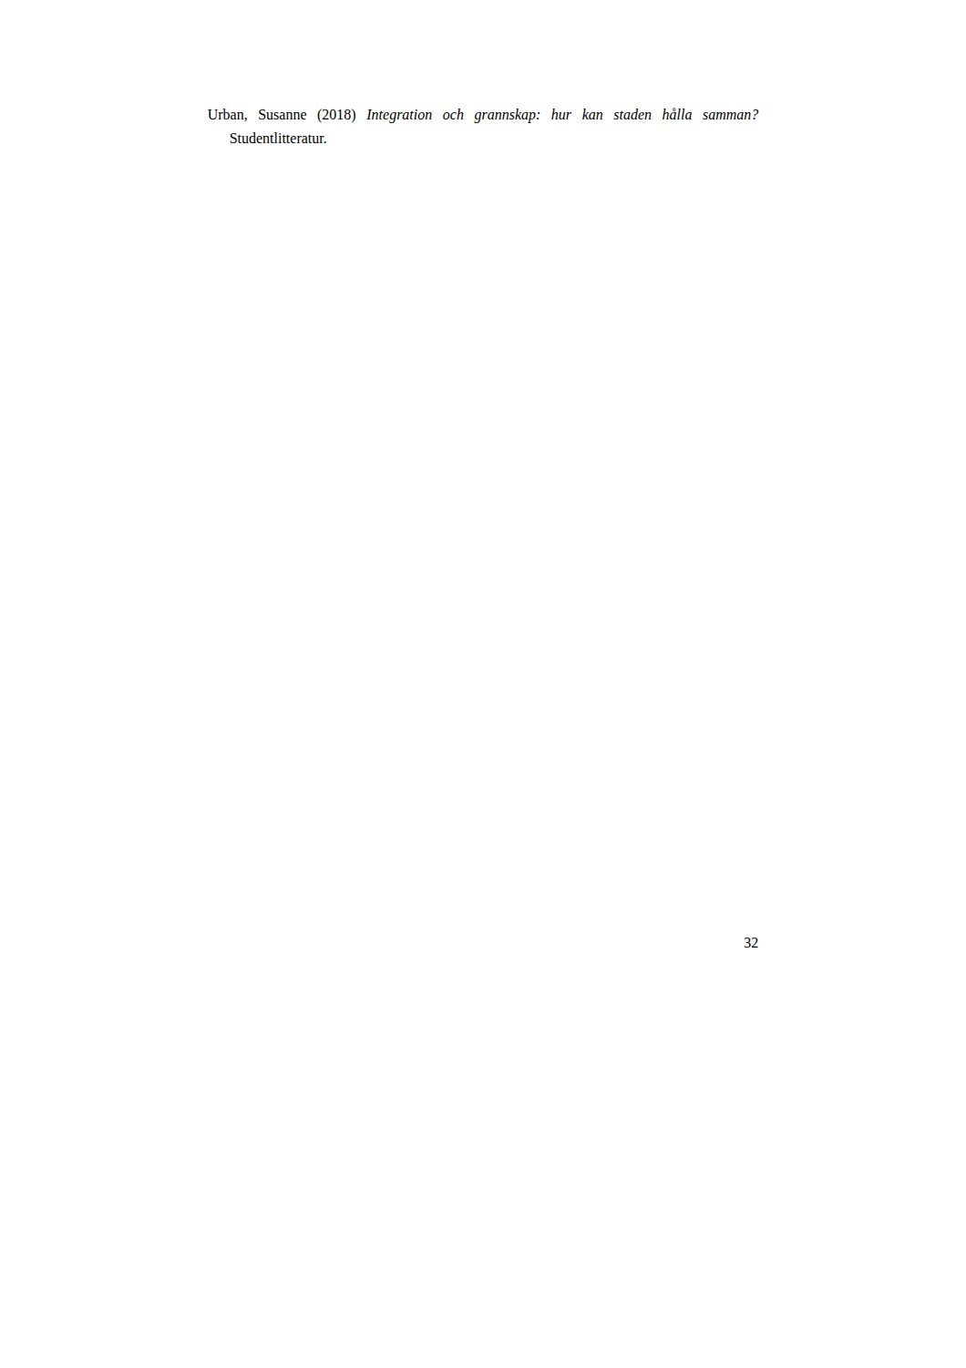Urban, Susanne (2018) Integration och grannskap: hur kan staden hålla samman? Studentlitteratur.
32